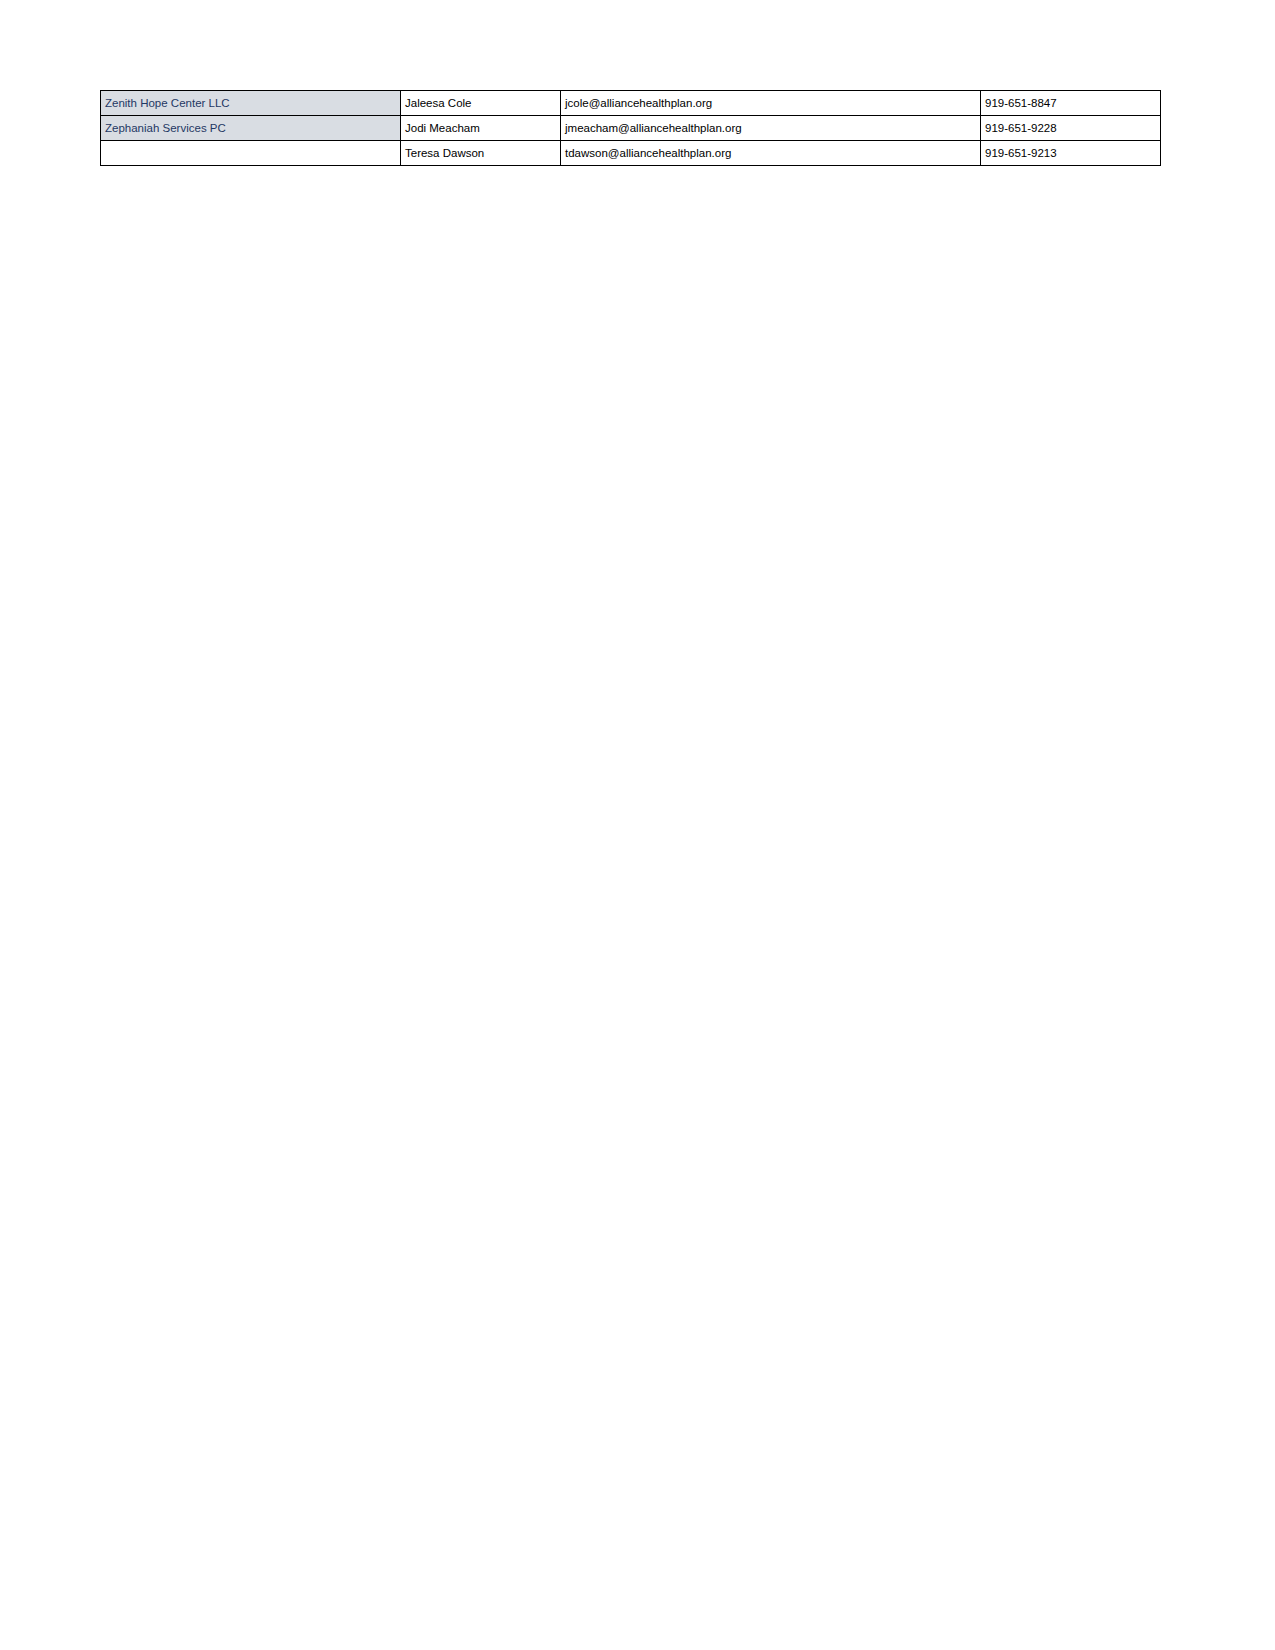| Zenith Hope Center LLC | Jaleesa Cole | jcole@alliancehealthplan.org | 919-651-8847 |
| Zephaniah Services PC | Jodi Meacham | jmeacham@alliancehealthplan.org | 919-651-9228 |
| | Teresa Dawson | tdawson@alliancehealthplan.org | 919-651-9213 |